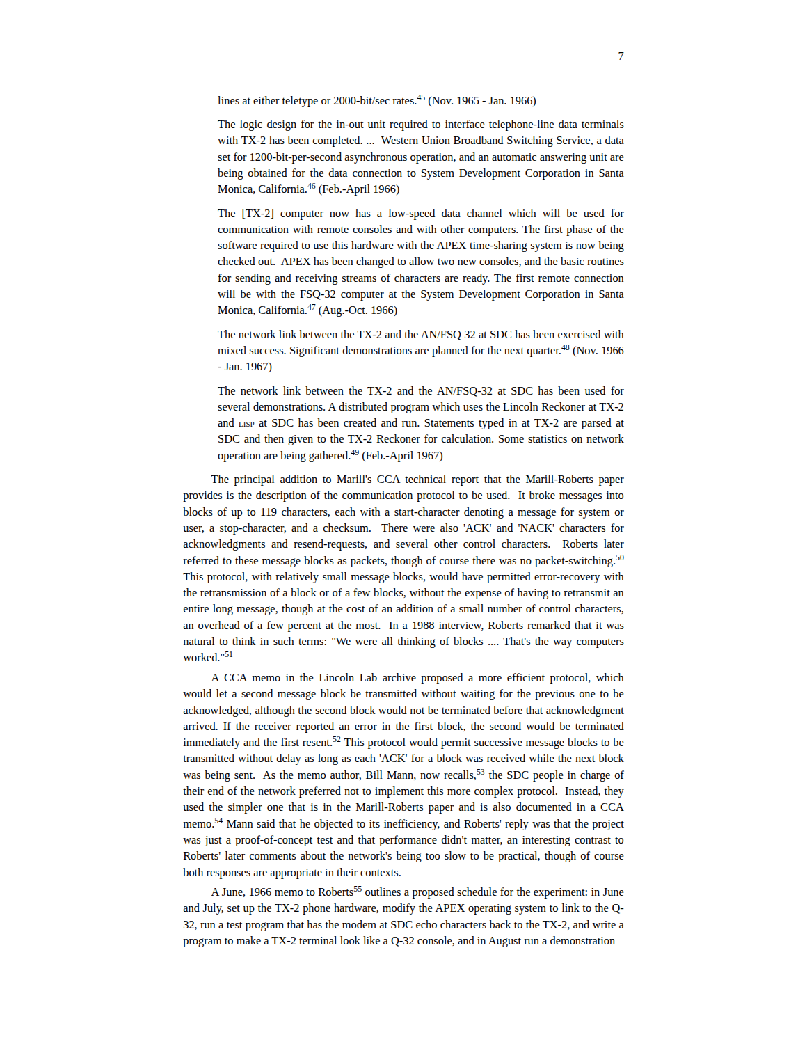7
lines at either teletype or 2000-bit/sec rates.45 (Nov. 1965 - Jan. 1966)
The logic design for the in-out unit required to interface telephone-line data terminals with TX-2 has been completed. ... Western Union Broadband Switching Service, a data set for 1200-bit-per-second asynchronous operation, and an automatic answering unit are being obtained for the data connection to System Development Corporation in Santa Monica, California.46 (Feb.-April 1966)
The [TX-2] computer now has a low-speed data channel which will be used for communication with remote consoles and with other computers. The first phase of the software required to use this hardware with the APEX time-sharing system is now being checked out. APEX has been changed to allow two new consoles, and the basic routines for sending and receiving streams of characters are ready. The first remote connection will be with the FSQ-32 computer at the System Development Corporation in Santa Monica, California.47 (Aug.-Oct. 1966)
The network link between the TX-2 and the AN/FSQ 32 at SDC has been exercised with mixed success. Significant demonstrations are planned for the next quarter.48 (Nov. 1966 - Jan. 1967)
The network link between the TX-2 and the AN/FSQ-32 at SDC has been used for several demonstrations. A distributed program which uses the Lincoln Reckoner at TX-2 and lisp at SDC has been created and run. Statements typed in at TX-2 are parsed at SDC and then given to the TX-2 Reckoner for calculation. Some statistics on network operation are being gathered.49 (Feb.-April 1967)
The principal addition to Marill's CCA technical report that the Marill-Roberts paper provides is the description of the communication protocol to be used. It broke messages into blocks of up to 119 characters, each with a start-character denoting a message for system or user, a stop-character, and a checksum. There were also 'ACK' and 'NACK' characters for acknowledgments and resend-requests, and several other control characters. Roberts later referred to these message blocks as packets, though of course there was no packet-switching.50 This protocol, with relatively small message blocks, would have permitted error-recovery with the retransmission of a block or of a few blocks, without the expense of having to retransmit an entire long message, though at the cost of an addition of a small number of control characters, an overhead of a few percent at the most. In a 1988 interview, Roberts remarked that it was natural to think in such terms: "We were all thinking of blocks .... That's the way computers worked."51
A CCA memo in the Lincoln Lab archive proposed a more efficient protocol, which would let a second message block be transmitted without waiting for the previous one to be acknowledged, although the second block would not be terminated before that acknowledgment arrived. If the receiver reported an error in the first block, the second would be terminated immediately and the first resent.52 This protocol would permit successive message blocks to be transmitted without delay as long as each 'ACK' for a block was received while the next block was being sent. As the memo author, Bill Mann, now recalls,53 the SDC people in charge of their end of the network preferred not to implement this more complex protocol. Instead, they used the simpler one that is in the Marill-Roberts paper and is also documented in a CCA memo.54 Mann said that he objected to its inefficiency, and Roberts' reply was that the project was just a proof-of-concept test and that performance didn't matter, an interesting contrast to Roberts' later comments about the network's being too slow to be practical, though of course both responses are appropriate in their contexts.
A June, 1966 memo to Roberts55 outlines a proposed schedule for the experiment: in June and July, set up the TX-2 phone hardware, modify the APEX operating system to link to the Q-32, run a test program that has the modem at SDC echo characters back to the TX-2, and write a program to make a TX-2 terminal look like a Q-32 console, and in August run a demonstration